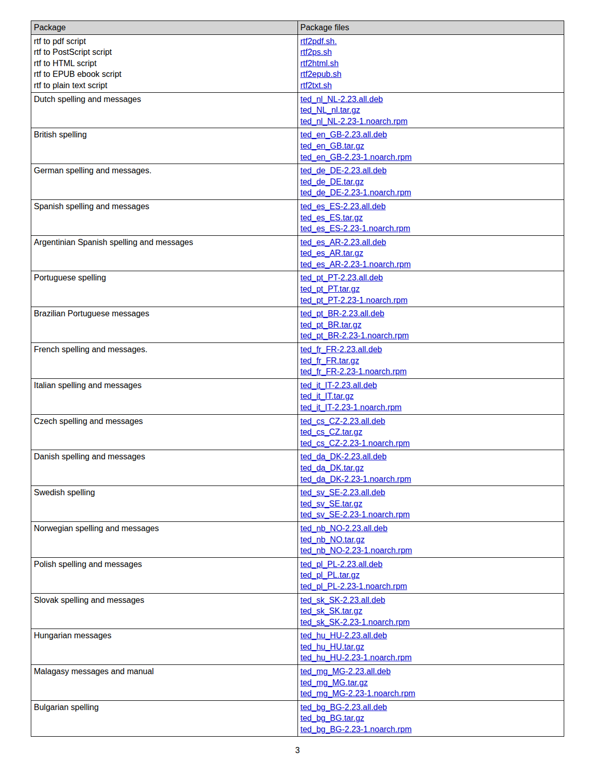| Package | Package files |
| --- | --- |
| rtf to pdf script rtf to PostScript script rtf to HTML script rtf to EPUB ebook script rtf to plain text script | rtf2pdf.sh. rtf2ps.sh rtf2html.sh rtf2epub.sh rtf2txt.sh |
| Dutch spelling and messages | ted_nl_NL-2.23.all.deb ted_NL_nl.tar.gz ted_nl_NL-2.23-1.noarch.rpm |
| British spelling | ted_en_GB-2.23.all.deb ted_en_GB.tar.gz ted_en_GB-2.23-1.noarch.rpm |
| German spelling and messages. | ted_de_DE-2.23.all.deb ted_de_DE.tar.gz ted_de_DE-2.23-1.noarch.rpm |
| Spanish spelling and messages | ted_es_ES-2.23.all.deb ted_es_ES.tar.gz ted_es_ES-2.23-1.noarch.rpm |
| Argentinian Spanish spelling and messages | ted_es_AR-2.23.all.deb ted_es_AR.tar.gz ted_es_AR-2.23-1.noarch.rpm |
| Portuguese spelling | ted_pt_PT-2.23.all.deb ted_pt_PT.tar.gz ted_pt_PT-2.23-1.noarch.rpm |
| Brazilian Portuguese messages | ted_pt_BR-2.23.all.deb ted_pt_BR.tar.gz ted_pt_BR-2.23-1.noarch.rpm |
| French spelling and messages. | ted_fr_FR-2.23.all.deb ted_fr_FR.tar.gz ted_fr_FR-2.23-1.noarch.rpm |
| Italian spelling and messages | ted_it_IT-2.23.all.deb ted_it_IT.tar.gz ted_it_IT-2.23-1.noarch.rpm |
| Czech spelling and messages | ted_cs_CZ-2.23.all.deb ted_cs_CZ.tar.gz ted_cs_CZ-2.23-1.noarch.rpm |
| Danish spelling and messages | ted_da_DK-2.23.all.deb ted_da_DK.tar.gz ted_da_DK-2.23-1.noarch.rpm |
| Swedish spelling | ted_sv_SE-2.23.all.deb ted_sv_SE.tar.gz ted_sv_SE-2.23-1.noarch.rpm |
| Norwegian spelling and messages | ted_nb_NO-2.23.all.deb ted_nb_NO.tar.gz ted_nb_NO-2.23-1.noarch.rpm |
| Polish spelling and messages | ted_pl_PL-2.23.all.deb ted_pl_PL.tar.gz ted_pl_PL-2.23-1.noarch.rpm |
| Slovak spelling and messages | ted_sk_SK-2.23.all.deb ted_sk_SK.tar.gz ted_sk_SK-2.23-1.noarch.rpm |
| Hungarian messages | ted_hu_HU-2.23.all.deb ted_hu_HU.tar.gz ted_hu_HU-2.23-1.noarch.rpm |
| Malagasy messages and manual | ted_mg_MG-2.23.all.deb ted_mg_MG.tar.gz ted_mg_MG-2.23-1.noarch.rpm |
| Bulgarian spelling | ted_bg_BG-2.23.all.deb ted_bg_BG.tar.gz ted_bg_BG-2.23-1.noarch.rpm |
3